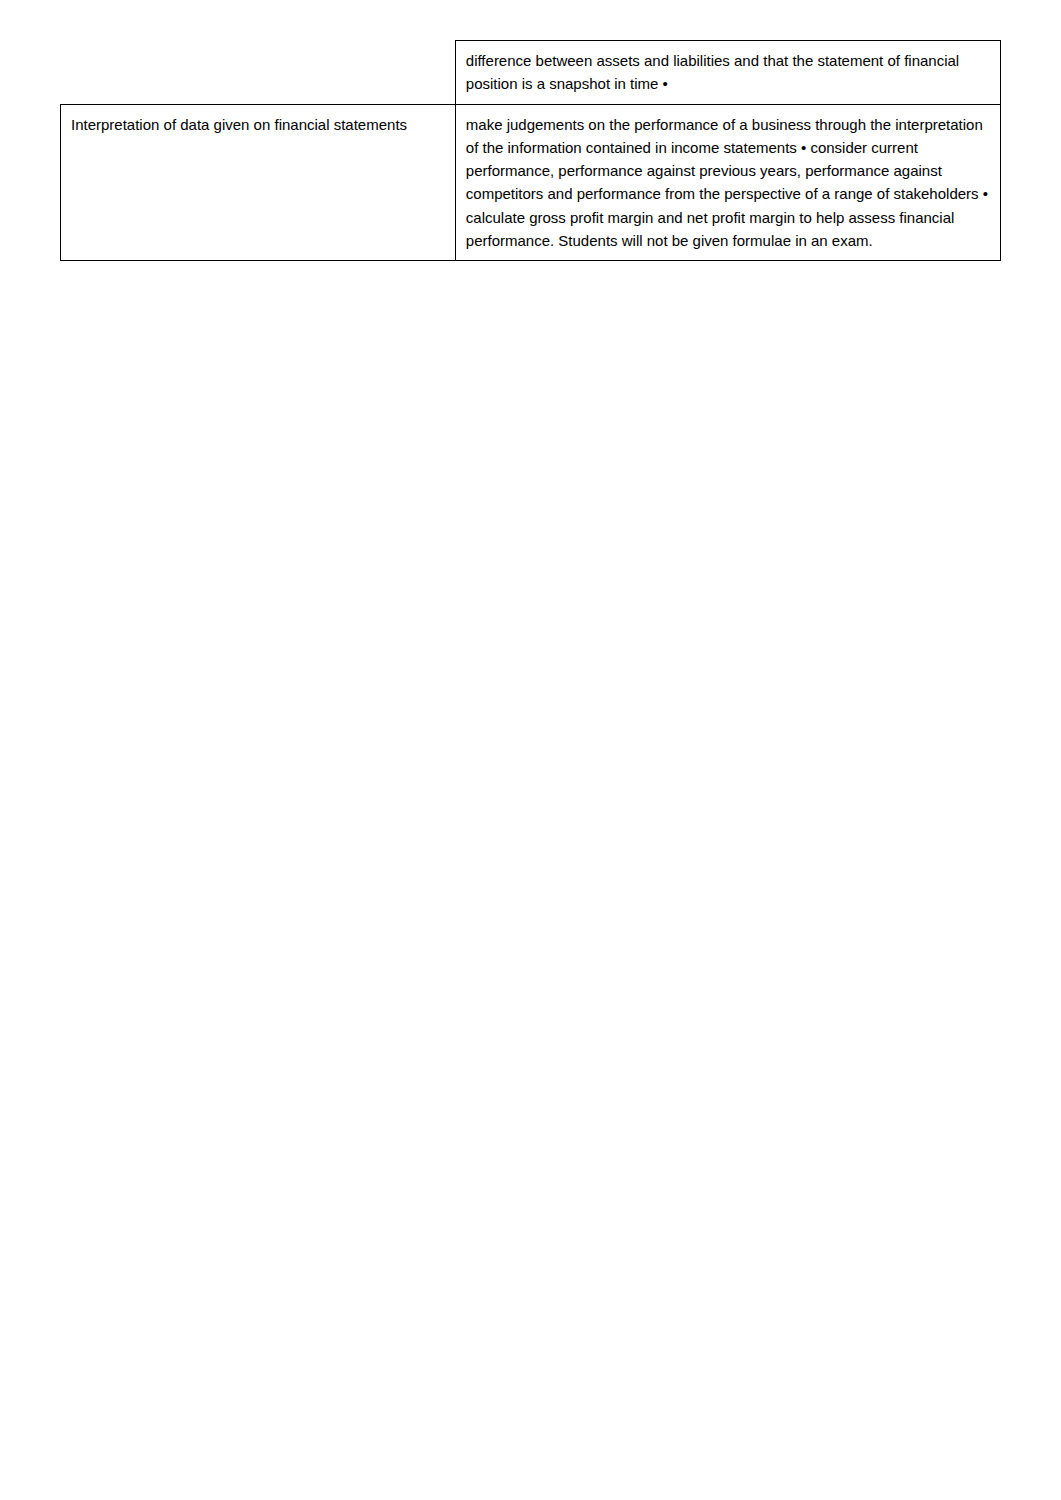| | difference between assets and liabilities and that the statement of financial position is a snapshot in time • |
| Interpretation of data given on financial statements | make judgements on the performance of a business through the interpretation of the information contained in income statements • consider current performance, performance against previous years, performance against competitors and performance from the perspective of a range of stakeholders • calculate gross profit margin and net profit margin to help assess financial performance. Students will not be given formulae in an exam. |